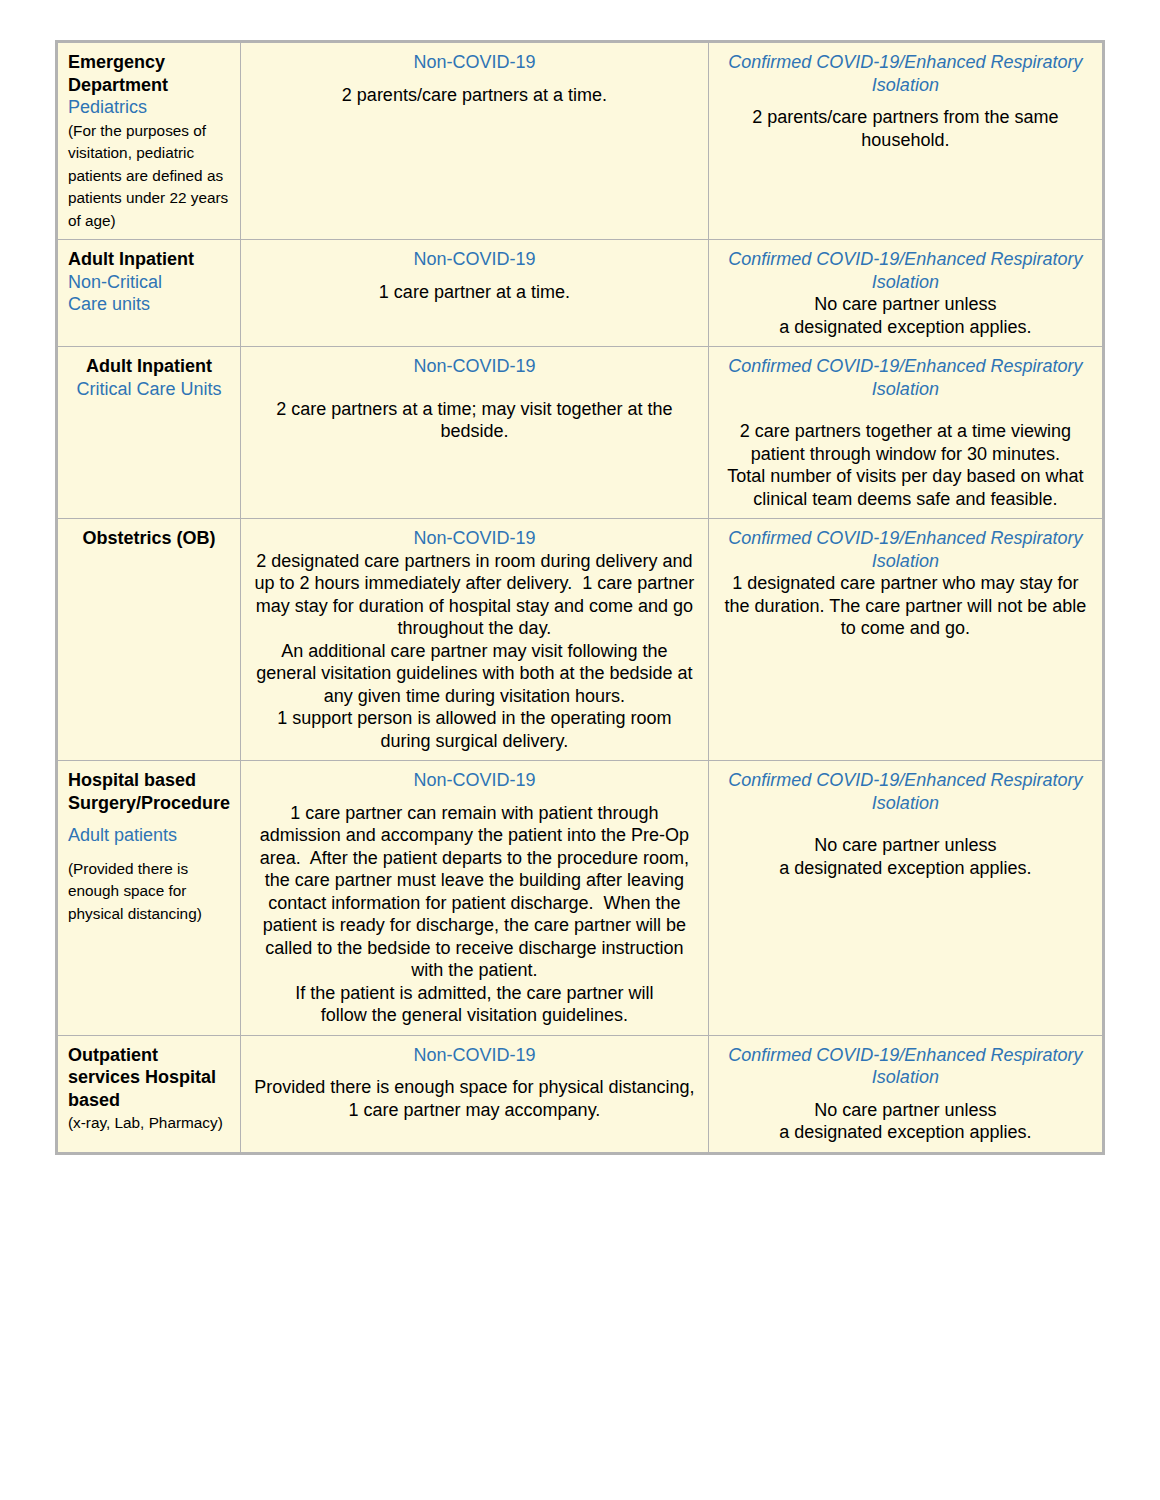| Emergency Department Pediatrics (For the purposes of visitation, pediatric patients are defined as patients under 22 years of age) | Non-COVID-19 2 parents/care partners at a time. | Confirmed COVID-19/Enhanced Respiratory Isolation 2 parents/care partners from the same household. |
| Adult Inpatient Non-Critical Care units | Non-COVID-19 1 care partner at a time. | Confirmed COVID-19/Enhanced Respiratory Isolation No care partner unless a designated exception applies. |
| Adult Inpatient Critical Care Units | Non-COVID-19 2 care partners at a time; may visit together at the bedside. | Confirmed COVID-19/Enhanced Respiratory Isolation 2 care partners together at a time viewing patient through window for 30 minutes. Total number of visits per day based on what clinical team deems safe and feasible. |
| Obstetrics (OB) | Non-COVID-19 2 designated care partners in room during delivery and up to 2 hours immediately after delivery. 1 care partner may stay for duration of hospital stay and come and go throughout the day. An additional care partner may visit following the general visitation guidelines with both at the bedside at any given time during visitation hours. 1 support person is allowed in the operating room during surgical delivery. | Confirmed COVID-19/Enhanced Respiratory Isolation 1 designated care partner who may stay for the duration. The care partner will not be able to come and go. |
| Hospital based Surgery/Procedure Adult patients (Provided there is enough space for physical distancing) | Non-COVID-19 1 care partner can remain with patient through admission and accompany the patient into the Pre-Op area. After the patient departs to the procedure room, the care partner must leave the building after leaving contact information for patient discharge. When the patient is ready for discharge, the care partner will be called to the bedside to receive discharge instruction with the patient. If the patient is admitted, the care partner will follow the general visitation guidelines. | Confirmed COVID-19/Enhanced Respiratory Isolation No care partner unless a designated exception applies. |
| Outpatient services Hospital based (x-ray, Lab, Pharmacy) | Non-COVID-19 Provided there is enough space for physical distancing, 1 care partner may accompany. | Confirmed COVID-19/Enhanced Respiratory Isolation No care partner unless a designated exception applies. |